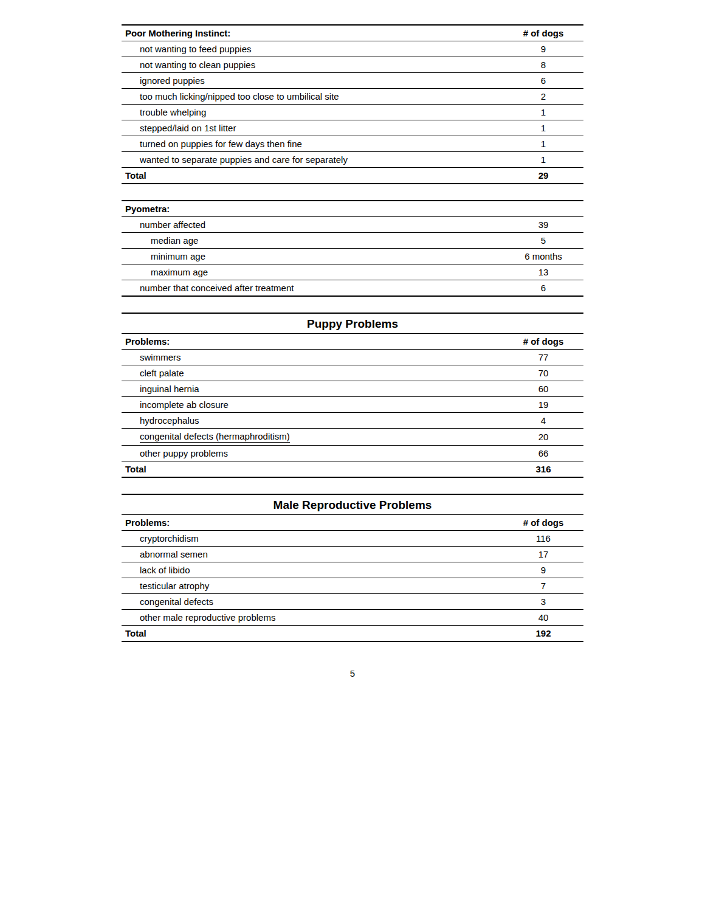| Poor Mothering Instinct: | # of dogs |
| --- | --- |
| not wanting to feed puppies | 9 |
| not wanting to clean puppies | 8 |
| ignored puppies | 6 |
| too much licking/nipped too close to umbilical site | 2 |
| trouble whelping | 1 |
| stepped/laid on 1st litter | 1 |
| turned on puppies for few days then fine | 1 |
| wanted to separate puppies and care for separately | 1 |
| Total | 29 |
| Pyometra: | |
| --- | --- |
| number affected | 39 |
| median age | 5 |
| minimum age | 6 months |
| maximum age | 13 |
| number that conceived after treatment | 6 |
Puppy Problems
| Problems: | # of dogs |
| --- | --- |
| swimmers | 77 |
| cleft palate | 70 |
| inguinal hernia | 60 |
| incomplete ab closure | 19 |
| hydrocephalus | 4 |
| congenital defects (hermaphroditism) | 20 |
| other puppy problems | 66 |
| Total | 316 |
Male Reproductive Problems
| Problems: | # of dogs |
| --- | --- |
| cryptorchidism | 116 |
| abnormal semen | 17 |
| lack of libido | 9 |
| testicular atrophy | 7 |
| congenital defects | 3 |
| other male reproductive problems | 40 |
| Total | 192 |
5